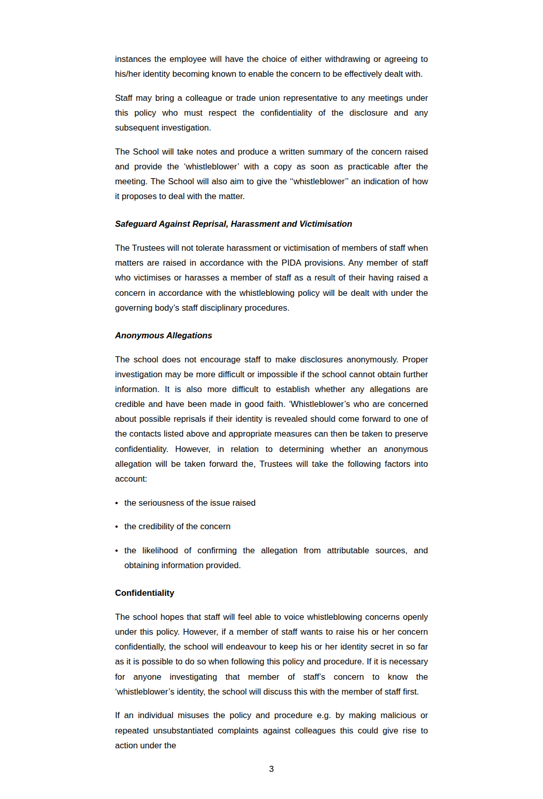instances the employee will have the choice of either withdrawing or agreeing to his/her identity becoming known to enable the concern to be effectively dealt with.
Staff may bring a colleague or trade union representative to any meetings under this policy who must respect the confidentiality of the disclosure and any subsequent investigation.
The School will take notes and produce a written summary of the concern raised and provide the ‘whistleblower’ with a copy as soon as practicable after the meeting. The School will also aim to give the ‘‘whistleblower’’ an indication of how it proposes to deal with the matter.
Safeguard Against Reprisal, Harassment and Victimisation
The Trustees will not tolerate harassment or victimisation of members of staff when matters are raised in accordance with the PIDA provisions. Any member of staff who victimises or harasses a member of staff as a result of their having raised a concern in accordance with the whistleblowing policy will be dealt with under the governing body’s staff disciplinary procedures.
Anonymous Allegations
The school does not encourage staff to make disclosures anonymously. Proper investigation may be more difficult or impossible if the school cannot obtain further information. It is also more difficult to establish whether any allegations are credible and have been made in good faith. ‘Whistleblower’s who are concerned about possible reprisals if their identity is revealed should come forward to one of the contacts listed above and appropriate measures can then be taken to preserve confidentiality. However, in relation to determining whether an anonymous allegation will be taken forward the, Trustees will take the following factors into account:
the seriousness of the issue raised
the credibility of the concern
the likelihood of confirming the allegation from attributable sources, and obtaining information provided.
Confidentiality
The school hopes that staff will feel able to voice whistleblowing concerns openly under this policy. However, if a member of staff wants to raise his or her concern confidentially, the school will endeavour to keep his or her identity secret in so far as it is possible to do so when following this policy and procedure. If it is necessary for anyone investigating that member of staff’s concern to know the ‘whistleblower’s identity, the school will discuss this with the member of staff first.
If an individual misuses the policy and procedure e.g. by making malicious or repeated unsubstantiated complaints against colleagues this could give rise to action under the
3